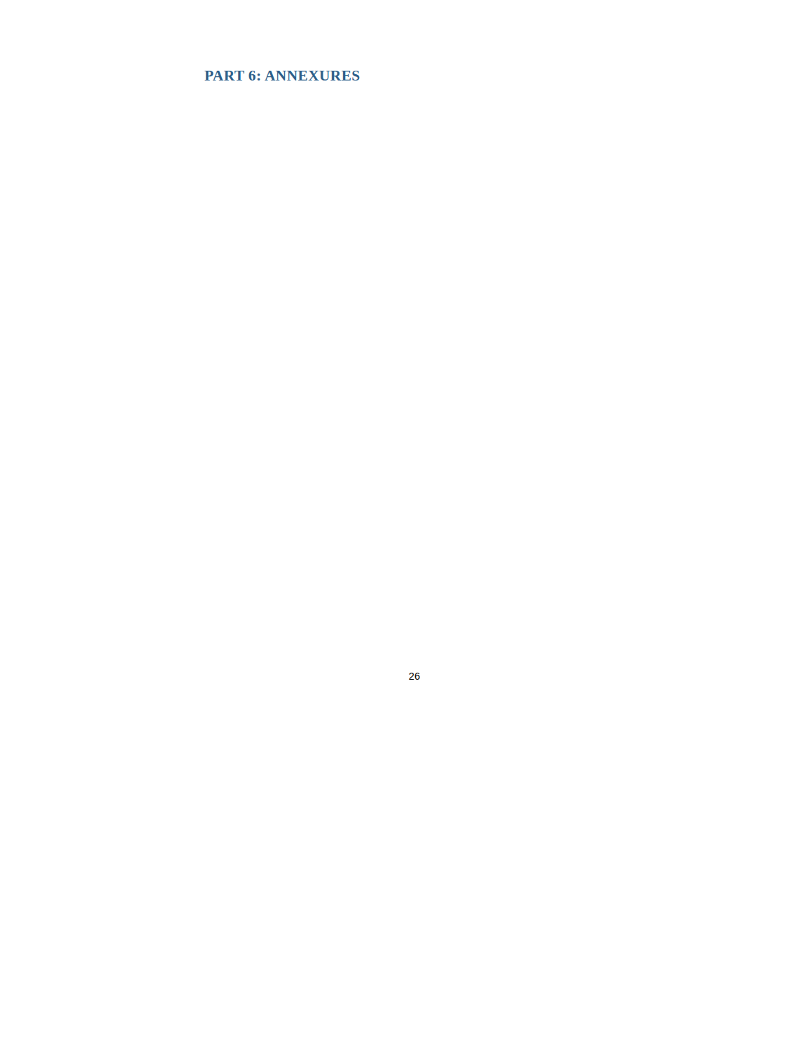PART 6: ANNEXURES
26